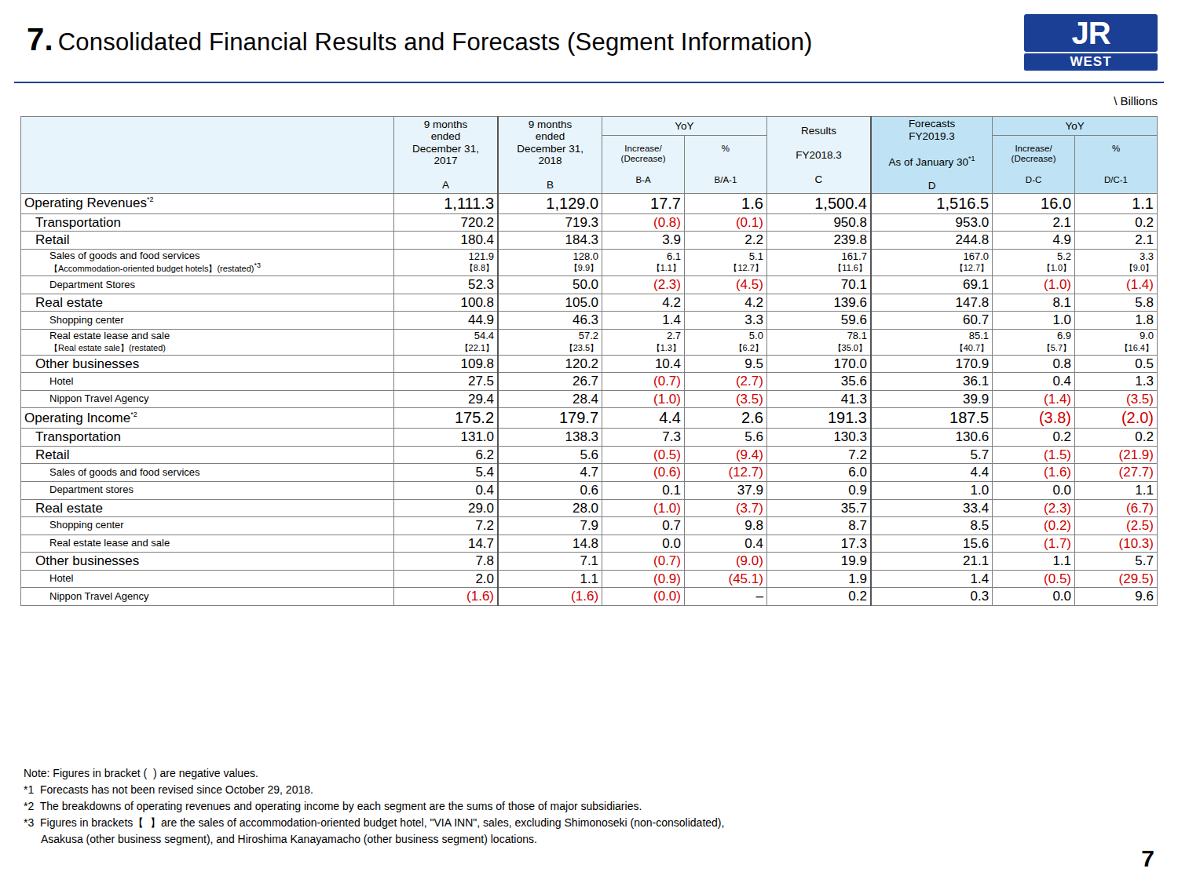7. Consolidated Financial Results and Forecasts (Segment Information)
JR
WEST
\ Billions
| | 9 months ended December 31, 2017 A | 9 months ended December 31, 2018 B | YoY | Results FY2018.3 C | Forecasts FY2019.3 As of January 30 *1 D | YoY |
| --- | --- | --- | --- | --- | --- | --- |
| Increase/ (Decrease) B-A | % B/A-1 | Increase/ (Decrease) D-C | % D/C-1 |
| Operating Revenues *2 | 1,111.3 | 1,129.0 | 17.7 | 1.6 | 1,500.4 | 1,516.5 | 16.0 | 1.1 |
| Transportation | 720.2 | 719.3 | (0.8) | (0.1) | 950.8 | 953.0 | 2.1 | 0.2 |
| Retail | 180.4 | 184.3 | 3.9 | 2.2 | 239.8 | 244.8 | 4.9 | 2.1 |
| Sales of goods and food services 【Accommodation-oriented budget hotels】(restated) *3 | 121.9 【8.8】 | 128.0 【9.9】 | 6.1 【1.1】 | 5.1 【12.7】 | 161.7 【11.6】 | 167.0 【12.7】 | 5.2 【1.0】 | 3.3 【9.0】 |
| Department Stores | 52.3 | 50.0 | (2.3) | (4.5) | 70.1 | 69.1 | (1.0) | (1.4) |
| Real estate | 100.8 | 105.0 | 4.2 | 4.2 | 139.6 | 147.8 | 8.1 | 5.8 |
| Shopping center | 44.9 | 46.3 | 1.4 | 3.3 | 59.6 | 60.7 | 1.0 | 1.8 |
| Real estate lease and sale 【Real estate sale】(restated) | 54.4 【22.1】 | 57.2 【23.5】 | 2.7 【1.3】 | 5.0 【6.2】 | 78.1 【35.0】 | 85.1 【40.7】 | 6.9 【5.7】 | 9.0 【16.4】 |
| Other businesses | 109.8 | 120.2 | 10.4 | 9.5 | 170.0 | 170.9 | 0.8 | 0.5 |
| Hotel | 27.5 | 26.7 | (0.7) | (2.7) | 35.6 | 36.1 | 0.4 | 1.3 |
| Nippon Travel Agency | 29.4 | 28.4 | (1.0) | (3.5) | 41.3 | 39.9 | (1.4) | (3.5) |
| Operating Income *2 | 175.2 | 179.7 | 4.4 | 2.6 | 191.3 | 187.5 | (3.8) | (2.0) |
| Transportation | 131.0 | 138.3 | 7.3 | 5.6 | 130.3 | 130.6 | 0.2 | 0.2 |
| Retail | 6.2 | 5.6 | (0.5) | (9.4) | 7.2 | 5.7 | (1.5) | (21.9) |
| Sales of goods and food services | 5.4 | 4.7 | (0.6) | (12.7) | 6.0 | 4.4 | (1.6) | (27.7) |
| Department stores | 0.4 | 0.6 | 0.1 | 37.9 | 0.9 | 1.0 | 0.0 | 1.1 |
| Real estate | 29.0 | 28.0 | (1.0) | (3.7) | 35.7 | 33.4 | (2.3) | (6.7) |
| Shopping center | 7.2 | 7.9 | 0.7 | 9.8 | 8.7 | 8.5 | (0.2) | (2.5) |
| Real estate lease and sale | 14.7 | 14.8 | 0.0 | 0.4 | 17.3 | 15.6 | (1.7) | (10.3) |
| Other businesses | 7.8 | 7.1 | (0.7) | (9.0) | 19.9 | 21.1 | 1.1 | 5.7 |
| Hotel | 2.0 | 1.1 | (0.9) | (45.1) | 1.9 | 1.4 | (0.5) | (29.5) |
| Nippon Travel Agency | (1.6) | (1.6) | (0.0) | – | 0.2 | 0.3 | 0.0 | 9.6 |
Note: Figures in bracket ( ) are negative values.
*1 Forecasts has not been revised since October 29, 2018.
*2 The breakdowns of operating revenues and operating income by each segment are the sums of those of major subsidiaries.
*3 Figures in brackets【 】are the sales of accommodation-oriented budget hotel, "VIA INN", sales, excluding Shimonoseki (non-consolidated),
Asakusa (other business segment), and Hiroshima Kanayamacho (other business segment) locations.
7